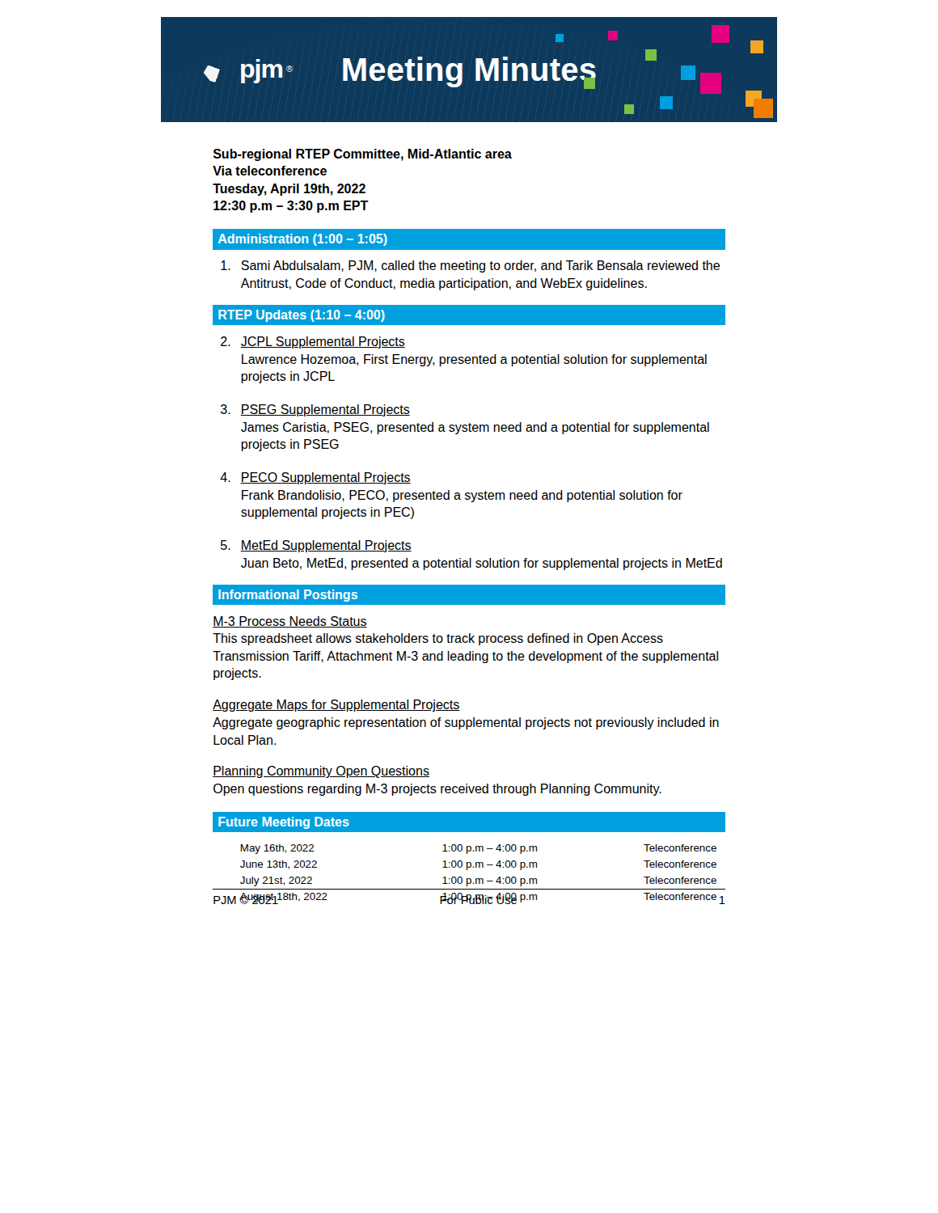pjm®
Meeting Minutes
Sub-regional RTEP Committee, Mid-Atlantic area
Via teleconference
Tuesday, April 19th, 2022
12:30 p.m – 3:30 p.m EPT
Administration (1:00 – 1:05)
Sami Abdulsalam, PJM, called the meeting to order, and Tarik Bensala reviewed the Antitrust, Code of Conduct, media participation, and WebEx guidelines.
RTEP Updates (1:10 – 4:00)
JCPL Supplemental Projects
Lawrence Hozemoa, First Energy, presented a potential solution for supplemental projects in JCPL
PSEG Supplemental Projects
James Caristia, PSEG, presented a system need and a potential for supplemental projects in PSEG
PECO Supplemental Projects
Frank Brandolisio, PECO, presented a system need and potential solution for supplemental projects in PEC)
MetEd Supplemental Projects
Juan Beto, MetEd, presented a potential solution for supplemental projects in MetEd
Informational Postings
M-3 Process Needs Status
This spreadsheet allows stakeholders to track process defined in Open Access Transmission Tariff, Attachment M-3 and leading to the development of the supplemental projects.
Aggregate Maps for Supplemental Projects
Aggregate geographic representation of supplemental projects not previously included in Local Plan.
Planning Community Open Questions
Open questions regarding M-3 projects received through Planning Community.
Future Meeting Dates
| May 16th, 2022 | 1:00 p.m – 4:00 p.m | Teleconference |
| June 13th, 2022 | 1:00 p.m – 4:00 p.m | Teleconference |
| July 21st, 2022 | 1:00 p.m – 4:00 p.m | Teleconference |
| August 18th, 2022 | 1:00 p.m – 4:00 p.m | Teleconference |
PJM © 2021
For Public Use
1